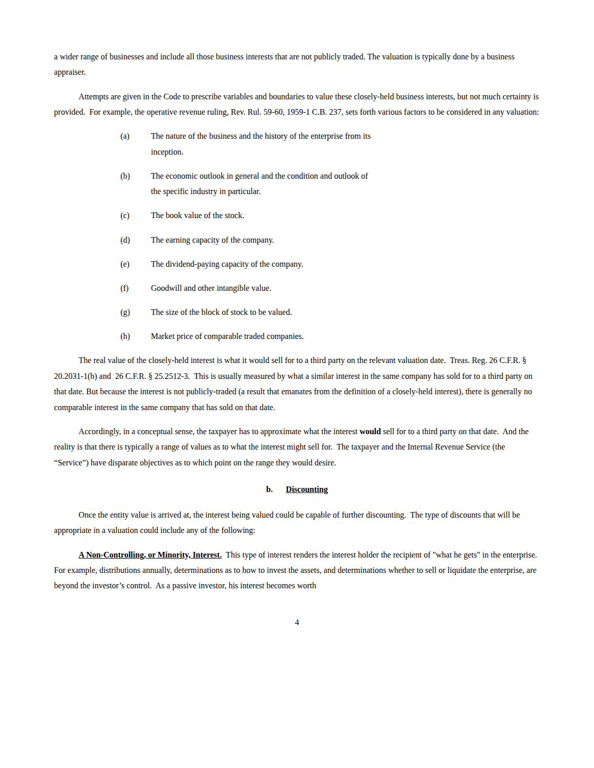a wider range of businesses and include all those business interests that are not publicly traded. The valuation is typically done by a business appraiser.
Attempts are given in the Code to prescribe variables and boundaries to value these closely-held business interests, but not much certainty is provided. For example, the operative revenue ruling, Rev. Rul. 59-60, 1959-1 C.B. 237, sets forth various factors to be considered in any valuation:
(a)
The nature of the business and the history of the enterprise from its inception.
(b)
The economic outlook in general and the condition and outlook of the specific industry in particular.
(c)
The book value of the stock.
(d)
The earning capacity of the company.
(e)
The dividend-paying capacity of the company.
(f)
Goodwill and other intangible value.
(g)
The size of the block of stock to be valued.
(h)
Market price of comparable traded companies.
The real value of the closely-held interest is what it would sell for to a third party on the relevant valuation date. Treas. Reg. 26 C.F.R. § 20.2031-1(b) and 26 C.F.R. § 25.2512-3. This is usually measured by what a similar interest in the same company has sold for to a third party on that date. But because the interest is not publicly-traded (a result that emanates from the definition of a closely-held interest), there is generally no comparable interest in the same company that has sold on that date.
Accordingly, in a conceptual sense, the taxpayer has to approximate what the interest would sell for to a third party on that date. And the reality is that there is typically a range of values as to what the interest might sell for. The taxpayer and the Internal Revenue Service (the “Service”) have disparate objectives as to which point on the range they would desire.
b. Discounting
Once the entity value is arrived at, the interest being valued could be capable of further discounting. The type of discounts that will be appropriate in a valuation could include any of the following:
A Non-Controlling, or Minority, Interest. This type of interest renders the interest holder the recipient of "what he gets" in the enterprise. For example, distributions annually, determinations as to how to invest the assets, and determinations whether to sell or liquidate the enterprise, are beyond the investor’s control. As a passive investor, his interest becomes worth
4